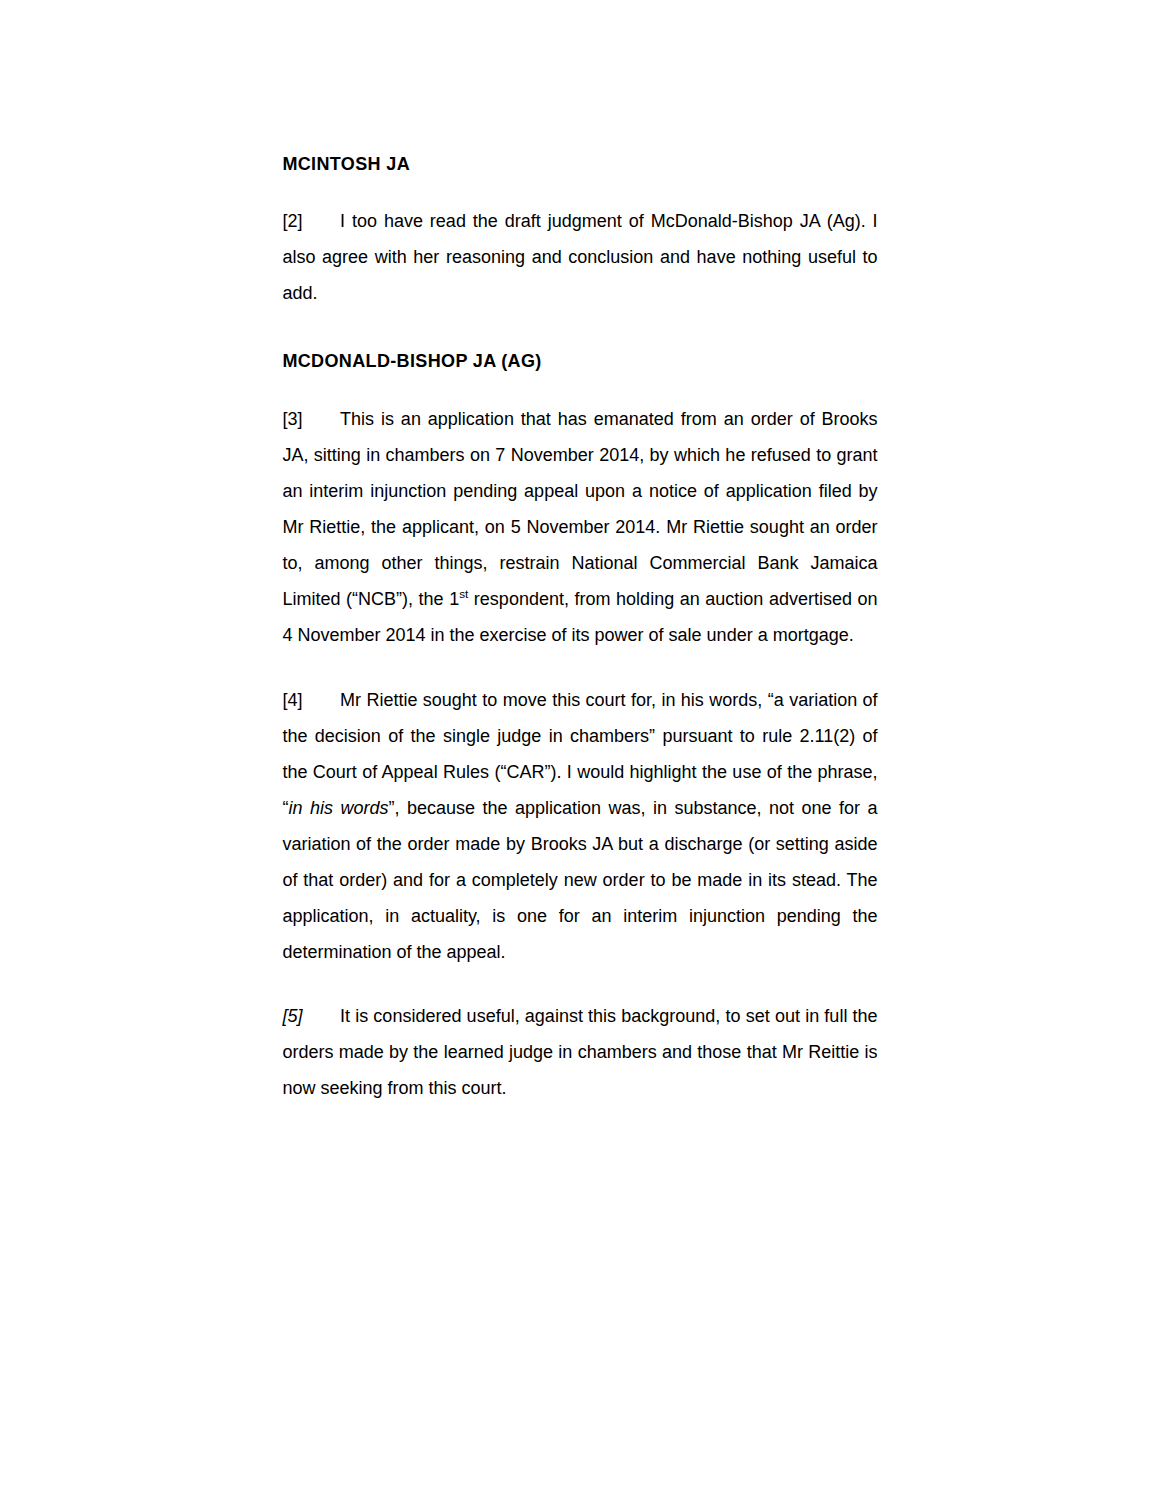MCINTOSH JA
[2] I too have read the draft judgment of McDonald-Bishop JA (Ag). I also agree with her reasoning and conclusion and have nothing useful to add.
MCDONALD-BISHOP JA (AG)
[3] This is an application that has emanated from an order of Brooks JA, sitting in chambers on 7 November 2014, by which he refused to grant an interim injunction pending appeal upon a notice of application filed by Mr Riettie, the applicant, on 5 November 2014. Mr Riettie sought an order to, among other things, restrain National Commercial Bank Jamaica Limited (“NCB”), the 1st respondent, from holding an auction advertised on 4 November 2014 in the exercise of its power of sale under a mortgage.
[4] Mr Riettie sought to move this court for, in his words, “a variation of the decision of the single judge in chambers” pursuant to rule 2.11(2) of the Court of Appeal Rules (“CAR”). I would highlight the use of the phrase, “in his words”, because the application was, in substance, not one for a variation of the order made by Brooks JA but a discharge (or setting aside of that order) and for a completely new order to be made in its stead. The application, in actuality, is one for an interim injunction pending the determination of the appeal.
[5] It is considered useful, against this background, to set out in full the orders made by the learned judge in chambers and those that Mr Reittie is now seeking from this court.